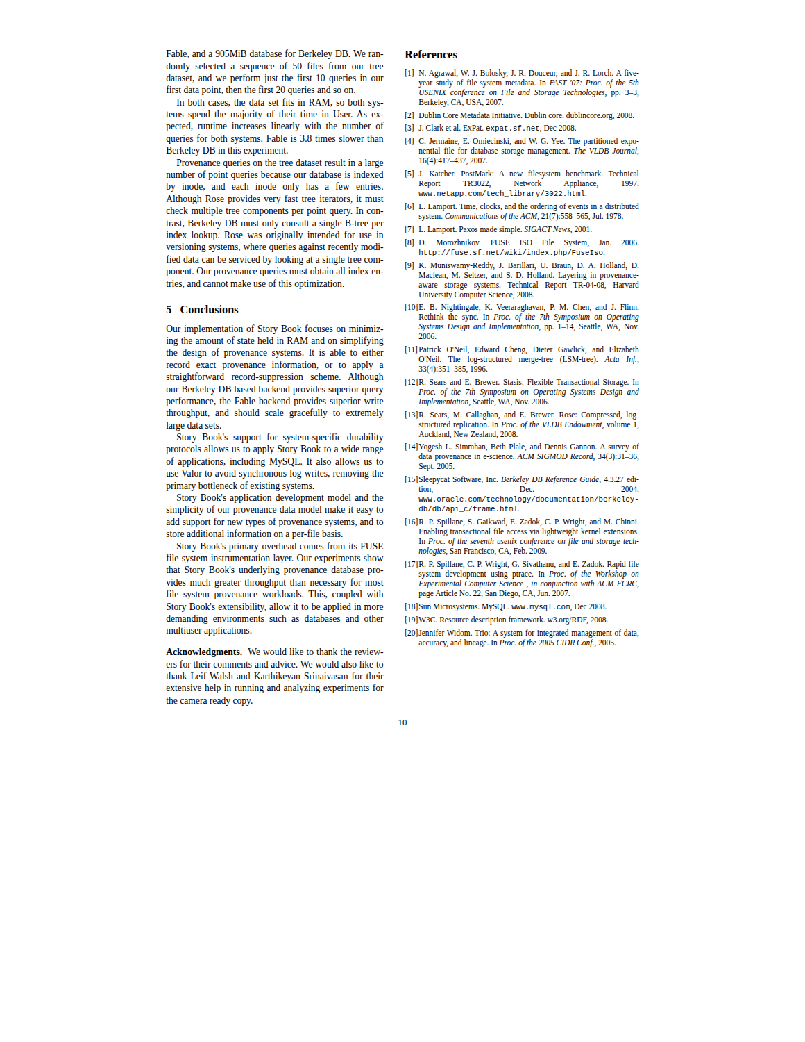Fable, and a 905MiB database for Berkeley DB. We randomly selected a sequence of 50 files from our tree dataset, and we perform just the first 10 queries in our first data point, then the first 20 queries and so on.
In both cases, the data set fits in RAM, so both systems spend the majority of their time in User. As expected, runtime increases linearly with the number of queries for both systems. Fable is 3.8 times slower than Berkeley DB in this experiment.
Provenance queries on the tree dataset result in a large number of point queries because our database is indexed by inode, and each inode only has a few entries. Although Rose provides very fast tree iterators, it must check multiple tree components per point query. In contrast, Berkeley DB must only consult a single B-tree per index lookup. Rose was originally intended for use in versioning systems, where queries against recently modified data can be serviced by looking at a single tree component. Our provenance queries must obtain all index entries, and cannot make use of this optimization.
5 Conclusions
Our implementation of Story Book focuses on minimizing the amount of state held in RAM and on simplifying the design of provenance systems. It is able to either record exact provenance information, or to apply a straightforward record-suppression scheme. Although our Berkeley DB based backend provides superior query performance, the Fable backend provides superior write throughput, and should scale gracefully to extremely large data sets.
Story Book's support for system-specific durability protocols allows us to apply Story Book to a wide range of applications, including MySQL. It also allows us to use Valor to avoid synchronous log writes, removing the primary bottleneck of existing systems.
Story Book's application development model and the simplicity of our provenance data model make it easy to add support for new types of provenance systems, and to store additional information on a per-file basis.
Story Book's primary overhead comes from its FUSE file system instrumentation layer. Our experiments show that Story Book's underlying provenance database provides much greater throughput than necessary for most file system provenance workloads. This, coupled with Story Book's extensibility, allow it to be applied in more demanding environments such as databases and other multiuser applications.
Acknowledgments. We would like to thank the reviewers for their comments and advice. We would also like to thank Leif Walsh and Karthikeyan Srinaivasan for their extensive help in running and analyzing experiments for the camera ready copy.
References
N. Agrawal, W. J. Bolosky, J. R. Douceur, and J. R. Lorch. A five-year study of file-system metadata. In FAST '07: Proc. of the 5th USENIX conference on File and Storage Technologies, pp. 3–3, Berkeley, CA, USA, 2007.
Dublin Core Metadata Initiative. Dublin core. dublincore.org, 2008.
J. Clark et al. ExPat. expat.sf.net, Dec 2008.
C. Jermaine, E. Omiecinski, and W. G. Yee. The partitioned exponential file for database storage management. The VLDB Journal, 16(4):417–437, 2007.
J. Katcher. PostMark: A new filesystem benchmark. Technical Report TR3022, Network Appliance, 1997. www.netapp.com/tech_library/3022.html.
L. Lamport. Time, clocks, and the ordering of events in a distributed system. Communications of the ACM, 21(7):558–565, Jul. 1978.
L. Lamport. Paxos made simple. SIGACT News, 2001.
D. Morozhnikov. FUSE ISO File System, Jan. 2006. http://fuse.sf.net/wiki/index.php/FuseIso.
K. Muniswamy-Reddy, J. Barillari, U. Braun, D. A. Holland, D. Maclean, M. Seltzer, and S. D. Holland. Layering in provenance-aware storage systems. Technical Report TR-04-08, Harvard University Computer Science, 2008.
E. B. Nightingale, K. Veeraraghavan, P. M. Chen, and J. Flinn. Rethink the sync. In Proc. of the 7th Symposium on Operating Systems Design and Implementation, pp. 1–14, Seattle, WA, Nov. 2006.
Patrick O'Neil, Edward Cheng, Dieter Gawlick, and Elizabeth O'Neil. The log-structured merge-tree (LSM-tree). Acta Inf., 33(4):351–385, 1996.
R. Sears and E. Brewer. Stasis: Flexible Transactional Storage. In Proc. of the 7th Symposium on Operating Systems Design and Implementation, Seattle, WA, Nov. 2006.
R. Sears, M. Callaghan, and E. Brewer. Rose: Compressed, log-structured replication. In Proc. of the VLDB Endowment, volume 1, Auckland, New Zealand, 2008.
Yogesh L. Simmhan, Beth Plale, and Dennis Gannon. A survey of data provenance in e-science. ACM SIGMOD Record, 34(3):31–36, Sept. 2005.
Sleepycat Software, Inc. Berkeley DB Reference Guide, 4.3.27 edition, Dec. 2004. www.oracle.com/technology/documentation/berkeley-db/db/api_c/frame.html.
R. P. Spillane, S. Gaikwad, E. Zadok, C. P. Wright, and M. Chinni. Enabling transactional file access via lightweight kernel extensions. In Proc. of the seventh usenix conference on file and storage technologies, San Francisco, CA, Feb. 2009.
R. P. Spillane, C. P. Wright, G. Sivathanu, and E. Zadok. Rapid file system development using ptrace. In Proc. of the Workshop on Experimental Computer Science , in conjunction with ACM FCRC, page Article No. 22, San Diego, CA, Jun. 2007.
Sun Microsystems. MySQL. www.mysql.com, Dec 2008.
W3C. Resource description framework. w3.org/RDF, 2008.
Jennifer Widom. Trio: A system for integrated management of data, accuracy, and lineage. In Proc. of the 2005 CIDR Conf., 2005.
10